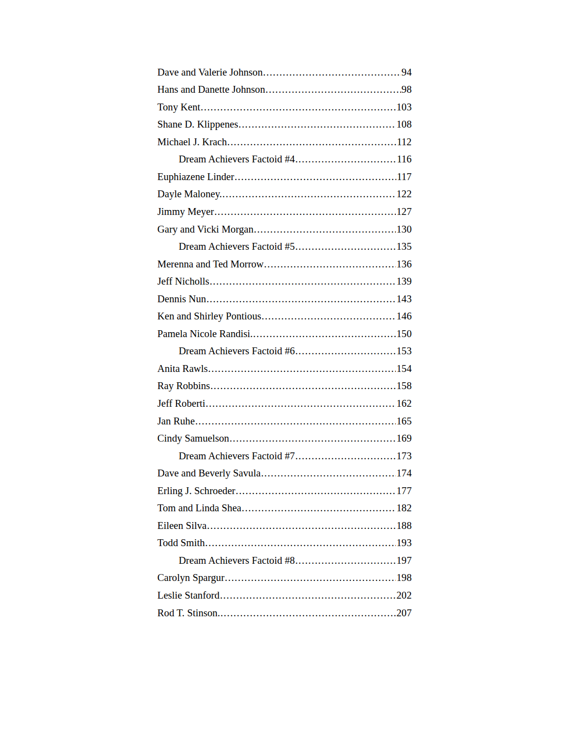Dave and Valerie Johnson..................................................................................................... 94
Hans and Danette Johnson..................................................................................................... 98
Tony Kent..................................................................................................... 103
Shane D. Klippenes..................................................................................................... 108
Michael J. Krach..................................................................................................... 112
Dream Achievers Factoid #4..................................................................................................... 116
Euphiazene Linder..................................................................................................... 117
Dayle Maloney...................................................................................................... 122
Jimmy Meyer..................................................................................................... 127
Gary and Vicki Morgan..................................................................................................... 130
Dream Achievers Factoid #5..................................................................................................... 135
Merenna and Ted Morrow..................................................................................................... 136
Jeff Nicholls..................................................................................................... 139
Dennis Nun..................................................................................................... 143
Ken and Shirley Pontious..................................................................................................... 146
Pamela Nicole Randisi...................................................................................................... 150
Dream Achievers Factoid #6..................................................................................................... 153
Anita Rawls..................................................................................................... 154
Ray Robbins..................................................................................................... 158
Jeff Roberti..................................................................................................... 162
Jan Ruhe..................................................................................................... 165
Cindy Samuelson..................................................................................................... 169
Dream Achievers Factoid #7..................................................................................................... 173
Dave and Beverly Savula..................................................................................................... 174
Erling J. Schroeder..................................................................................................... 177
Tom and Linda Shea..................................................................................................... 182
Eileen Silva..................................................................................................... 188
Todd Smith..................................................................................................... 193
Dream Achievers Factoid #8..................................................................................................... 197
Carolyn Spargur..................................................................................................... 198
Leslie Stanford..................................................................................................... 202
Rod T. Stinson...................................................................................................... 207